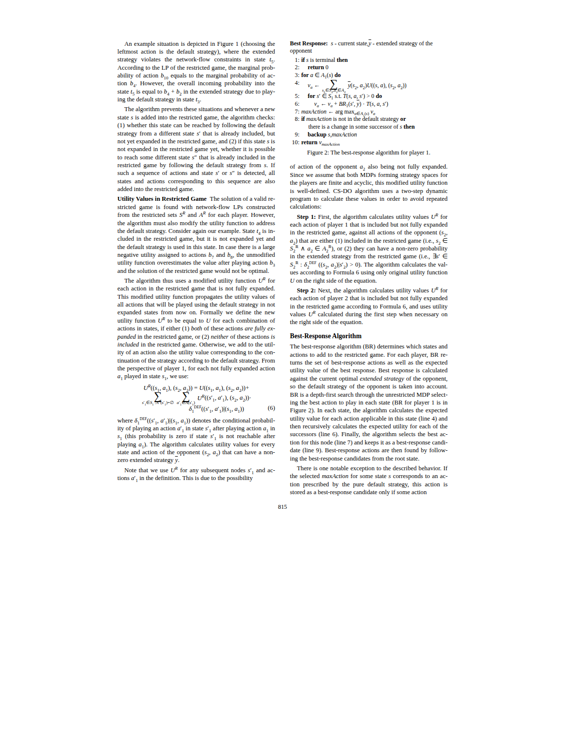An example situation is depicted in Figure 1 (choosing the leftmost action is the default strategy), where the extended strategy violates the network-flow constraints in state t5. According to the LP of the restricted game, the marginal probability of action b10 equals to the marginal probability of action b4. However, the overall incoming probability into the state t5 is equal to b4 + b2 in the extended strategy due to playing the default strategy in state t3.
The algorithm prevents these situations and whenever a new state s is added into the restricted game, the algorithm checks: (1) whether this state can be reached by following the default strategy from a different state s′ that is already included, but not yet expanded in the restricted game, and (2) if this state s is not expanded in the restricted game yet, whether it is possible to reach some different state s″ that is already included in the restricted game by following the default strategy from s. If such a sequence of actions and state s′ or s″ is detected, all states and actions corresponding to this sequence are also added into the restricted game.
Utility Values in Restricted Game The solution of a valid restricted game is found with network-flow LPs constructed from the restricted sets SR and AR for each player. However, the algorithm must also modify the utility function to address the default strategy. Consider again our example. State t4 is included in the restricted game, but it is not expanded yet and the default strategy is used in this state. In case there is a large negative utility assigned to actions b7 and b8, the unmodified utility function overestimates the value after playing action b3 and the solution of the restricted game would not be optimal.
The algorithm thus uses a modified utility function UR for each action in the restricted game that is not fully expanded. This modified utility function propagates the utility values of all actions that will be played using the default strategy in not expanded states from now on. Formally we define the new utility function UR to be equal to U for each combination of actions in states, if either (1) both of these actions are fully expanded in the restricted game, or (2) neither of these actions is included in the restricted game. Otherwise, we add to the utility of an action also the utility value corresponding to the continuation of the strategy according to the default strategy. From the perspective of player 1, for each not fully expanded action a1 played in state s1, we use:
UR((s1, a1), (s2, a2)) = U((s1, a1), (s2, a2))+ ∑s′1∈S1 :AR(s′1)=∅ ∑a′1∈A(s′1) UR((s′1, a′1), (s2, a2))· δ1DEF((s′1, a′1)|(s1, a1)) (6)
where δ1DEF((s′1, a′1)|(s1, a1)) denotes the conditional probability of playing an action a′1 in state s′1 after playing action a1 in s1 (this probability is zero if state s′1 is not reachable after playing a1). The algorithm calculates utility values for every state and action of the opponent (s2, a2) that can have a non-zero extended strategy y.
Note that we use UR for any subsequent nodes s′1 and actions a′1 in the definition. This is due to the possibility
Best Response: s - current state,y - extended strategy of the opponent
if s is terminal then
return 0
for a ∈ A1(s) do
va ← ∑s2∈S2,a2∈A2 y(s2, a2)U((s, a), (s2, a2))
for s′ ∈ S1 s.t. T(s, a, s′) > 0 do
va ← va + BR1(s′, y) · T(s, a, s′)
maxAction ← arg maxa∈A1(s) va
if maxAction is not in the default strategy or
there is a change in some successor of s then
backup s,maxAction
return vmaxAction
Figure 2: The best-response algorithm for player 1.
of action of the opponent a2 also being not fully expanded. Since we assume that both MDPs forming strategy spaces for the players are finite and acyclic, this modified utility function is well-defined. CS-DO algorithm uses a two-step dynamic program to calculate these values in order to avoid repeated calculations:
Step 1: First, the algorithm calculates utility values UR for each action of player 1 that is included but not fully expanded in the restricted game, against all actions of the opponent (s2, a2) that are either (1) included in the restricted game (i.e., s2 ∈ S2R ∧ a2 ∈ A2R), or (2) they can have a non-zero probability in the extended strategy from the restricted game (i.e., ∃s′ ∈ S2R : δ2DEF ((s2, a2)|s′2) > 0). The algorithm calculates the values according to Formula 6 using only original utility function U on the right side of the equation.
Step 2: Next, the algorithm calculates utility values UR for each action of player 2 that is included but not fully expanded in the restricted game according to Formula 6, and uses utility values UR calculated during the first step when necessary on the right side of the equation.
Best-Response Algorithm
The best-response algorithm (BR) determines which states and actions to add to the restricted game. For each player, BR returns the set of best-response actions as well as the expected utility value of the best response. Best response is calculated against the current optimal extended strategy of the opponent, so the default strategy of the opponent is taken into account. BR is a depth-first search through the unrestricted MDP selecting the best action to play in each state (BR for player 1 is in Figure 2). In each state, the algorithm calculates the expected utility value for each action applicable in this state (line 4) and then recursively calculates the expected utility for each of the successors (line 6). Finally, the algorithm selects the best action for this node (line 7) and keeps it as a best-response candidate (line 9). Best-response actions are then found by following the best-response candidates from the root state.
There is one notable exception to the described behavior. If the selected maxAction for some state s corresponds to an action prescribed by the pure default strategy, this action is stored as a best-response candidate only if some action
815